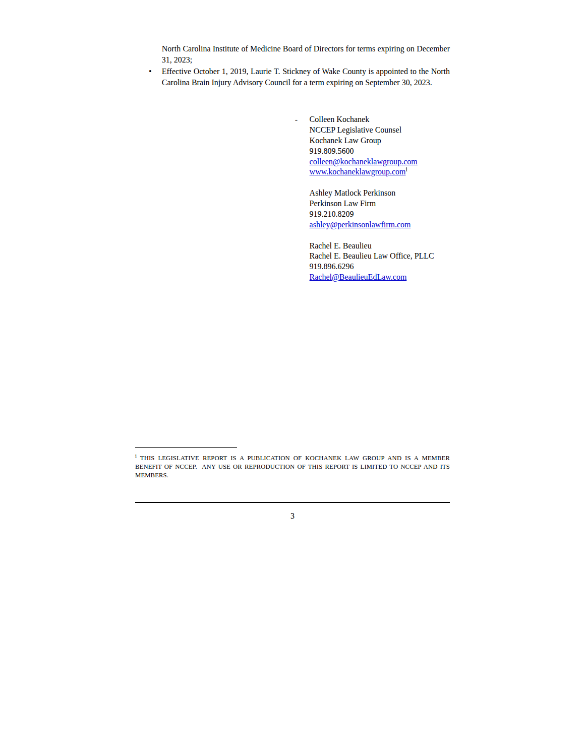North Carolina Institute of Medicine Board of Directors for terms expiring on December 31, 2023;
Effective October 1, 2019, Laurie T. Stickney of Wake County is appointed to the North Carolina Brain Injury Advisory Council for a term expiring on September 30, 2023.
-
Colleen Kochanek
NCCEP Legislative Counsel
Kochanek Law Group
919.809.5600
colleen@kochaneklawgroup.com
www.kochaneklawgroup.comi
Ashley Matlock Perkinson
Perkinson Law Firm
919.210.8209
ashley@perkinsonlawfirm.com
Rachel E. Beaulieu
Rachel E. Beaulieu Law Office, PLLC
919.896.6296
Rachel@BeaulieuEdLaw.com
i THIS LEGISLATIVE REPORT IS A PUBLICATION OF KOCHANEK LAW GROUP AND IS A MEMBER BENEFIT OF NCCEP. ANY USE OR REPRODUCTION OF THIS REPORT IS LIMITED TO NCCEP AND ITS MEMBERS.
3